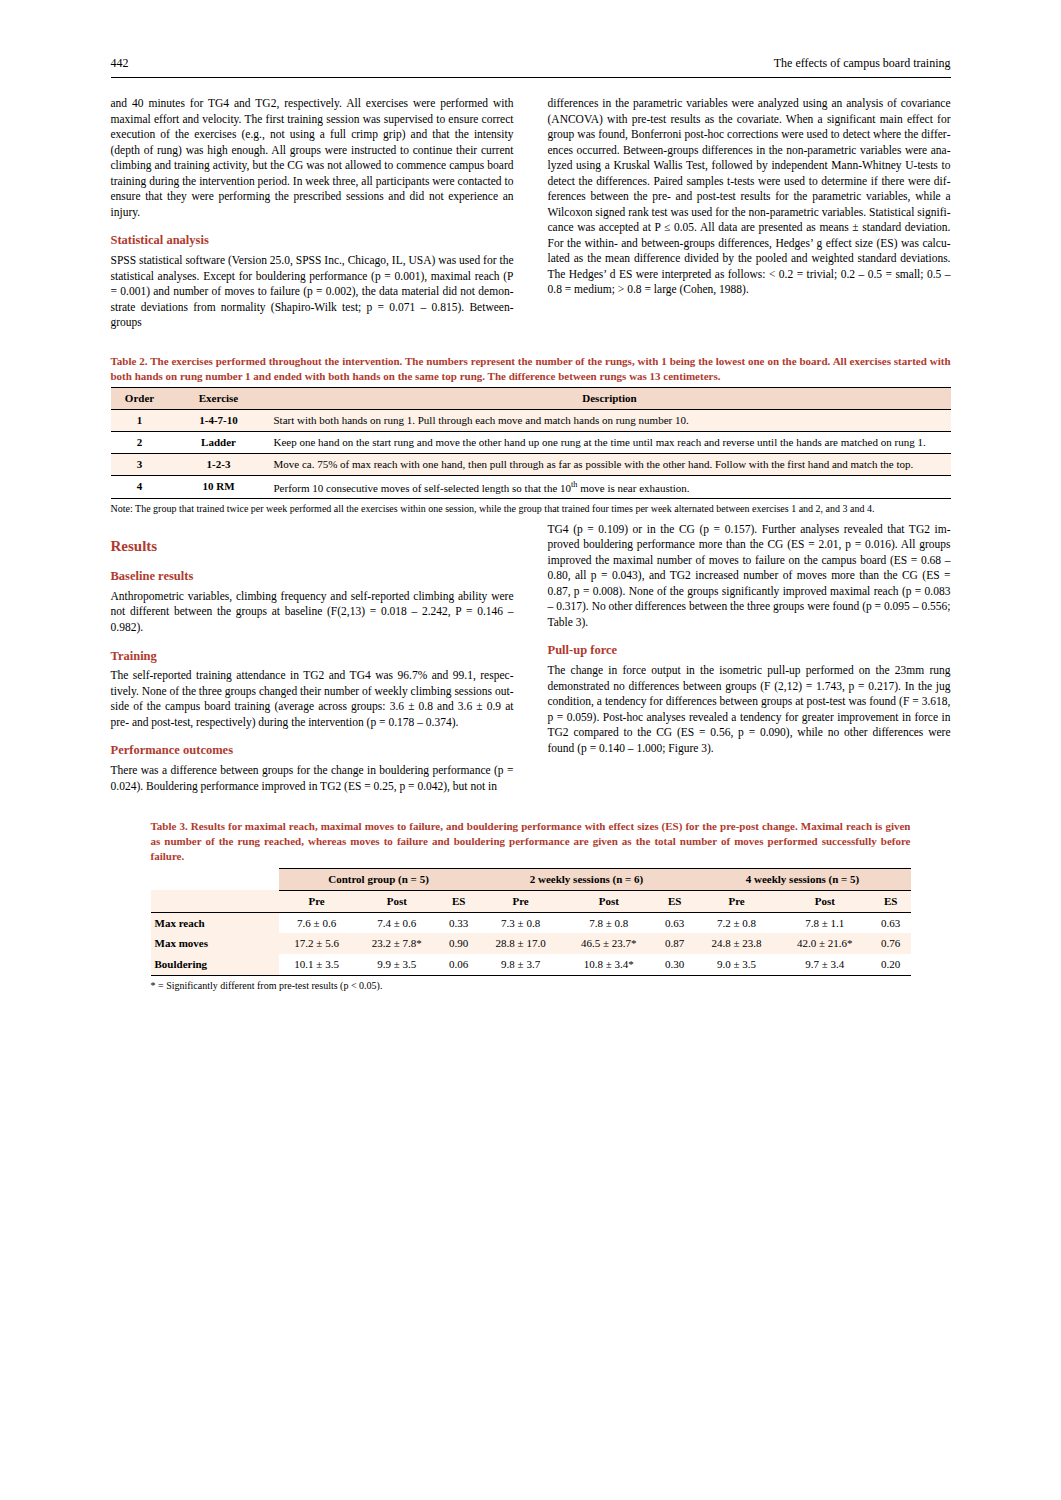442
The effects of campus board training
and 40 minutes for TG4 and TG2, respectively. All exercises were performed with maximal effort and velocity. The first training session was supervised to ensure correct execution of the exercises (e.g., not using a full crimp grip) and that the intensity (depth of rung) was high enough. All groups were instructed to continue their current climbing and training activity, but the CG was not allowed to commence campus board training during the intervention period. In week three, all participants were contacted to ensure that they were performing the prescribed sessions and did not experience an injury.
Statistical analysis
SPSS statistical software (Version 25.0, SPSS Inc., Chicago, IL, USA) was used for the statistical analyses. Except for bouldering performance (p = 0.001), maximal reach (P = 0.001) and number of moves to failure (p = 0.002), the data material did not demonstrate deviations from normality (Shapiro-Wilk test; p = 0.071 – 0.815). Between-groups
differences in the parametric variables were analyzed using an analysis of covariance (ANCOVA) with pre-test results as the covariate. When a significant main effect for group was found, Bonferroni post-hoc corrections were used to detect where the differences occurred. Between-groups differences in the non-parametric variables were analyzed using a Kruskal Wallis Test, followed by independent Mann-Whitney U-tests to detect the differences. Paired samples t-tests were used to determine if there were differences between the pre- and post-test results for the parametric variables, while a Wilcoxon signed rank test was used for the non-parametric variables. Statistical significance was accepted at P ≤ 0.05. All data are presented as means ± standard deviation. For the within- and between-groups differences, Hedges’ g effect size (ES) was calculated as the mean difference divided by the pooled and weighted standard deviations. The Hedges’ d ES were interpreted as follows: < 0.2 = trivial; 0.2 – 0.5 = small; 0.5 – 0.8 = medium; > 0.8 = large (Cohen, 1988).
Table 2. The exercises performed throughout the intervention. The numbers represent the number of the rungs, with 1 being the lowest one on the board. All exercises started with both hands on rung number 1 and ended with both hands on the same top rung. The difference between rungs was 13 centimeters.
| Order | Exercise | Description |
| --- | --- | --- |
| 1 | 1-4-7-10 | Start with both hands on rung 1. Pull through each move and match hands on rung number 10. |
| 2 | Ladder | Keep one hand on the start rung and move the other hand up one rung at the time until max reach and reverse until the hands are matched on rung 1. |
| 3 | 1-2-3 | Move ca. 75% of max reach with one hand, then pull through as far as possible with the other hand. Follow with the first hand and match the top. |
| 4 | 10 RM | Perform 10 consecutive moves of self-selected length so that the 10 th move is near exhaustion. |
Note: The group that trained twice per week performed all the exercises within one session, while the group that trained four times per week alternated between exercises 1 and 2, and 3 and 4.
Results
Baseline results
Anthropometric variables, climbing frequency and self-reported climbing ability were not different between the groups at baseline (F(2,13) = 0.018 – 2.242, P = 0.146 – 0.982).
Training
The self-reported training attendance in TG2 and TG4 was 96.7% and 99.1, respectively. None of the three groups changed their number of weekly climbing sessions outside of the campus board training (average across groups: 3.6 ± 0.8 and 3.6 ± 0.9 at pre- and post-test, respectively) during the intervention (p = 0.178 – 0.374).
Performance outcomes
There was a difference between groups for the change in bouldering performance (p = 0.024). Bouldering performance improved in TG2 (ES = 0.25, p = 0.042), but not in
TG4 (p = 0.109) or in the CG (p = 0.157). Further analyses revealed that TG2 improved bouldering performance more than the CG (ES = 2.01, p = 0.016). All groups improved the maximal number of moves to failure on the campus board (ES = 0.68 – 0.80, all p = 0.043), and TG2 increased number of moves more than the CG (ES = 0.87, p = 0.008). None of the groups significantly improved maximal reach (p = 0.083 – 0.317). No other differences between the three groups were found (p = 0.095 – 0.556; Table 3).
Pull-up force
The change in force output in the isometric pull-up performed on the 23mm rung demonstrated no differences between groups (F (2,12) = 1.743, p = 0.217). In the jug condition, a tendency for differences between groups at post-test was found (F = 3.618, p = 0.059). Post-hoc analyses revealed a tendency for greater improvement in force in TG2 compared to the CG (ES = 0.56, p = 0.090), while no other differences were found (p = 0.140 – 1.000; Figure 3).
Table 3. Results for maximal reach, maximal moves to failure, and bouldering performance with effect sizes (ES) for the pre-post change. Maximal reach is given as number of the rung reached, whereas moves to failure and bouldering performance are given as the total number of moves performed successfully before failure.
| | Control group (n = 5) | 2 weekly sessions (n = 6) | 4 weekly sessions (n = 5) |
| --- | --- | --- | --- |
| | Pre | Post | ES | Pre | Post | ES | Pre | Post | ES |
| Max reach | 7.6 ± 0.6 | 7.4 ± 0.6 | 0.33 | 7.3 ± 0.8 | 7.8 ± 0.8 | 0.63 | 7.2 ± 0.8 | 7.8 ± 1.1 | 0.63 |
| Max moves | 17.2 ± 5.6 | 23.2 ± 7.8* | 0.90 | 28.8 ± 17.0 | 46.5 ± 23.7* | 0.87 | 24.8 ± 23.8 | 42.0 ± 21.6* | 0.76 |
| Bouldering | 10.1 ± 3.5 | 9.9 ± 3.5 | 0.06 | 9.8 ± 3.7 | 10.8 ± 3.4* | 0.30 | 9.0 ± 3.5 | 9.7 ± 3.4 | 0.20 |
* = Significantly different from pre-test results (p < 0.05).